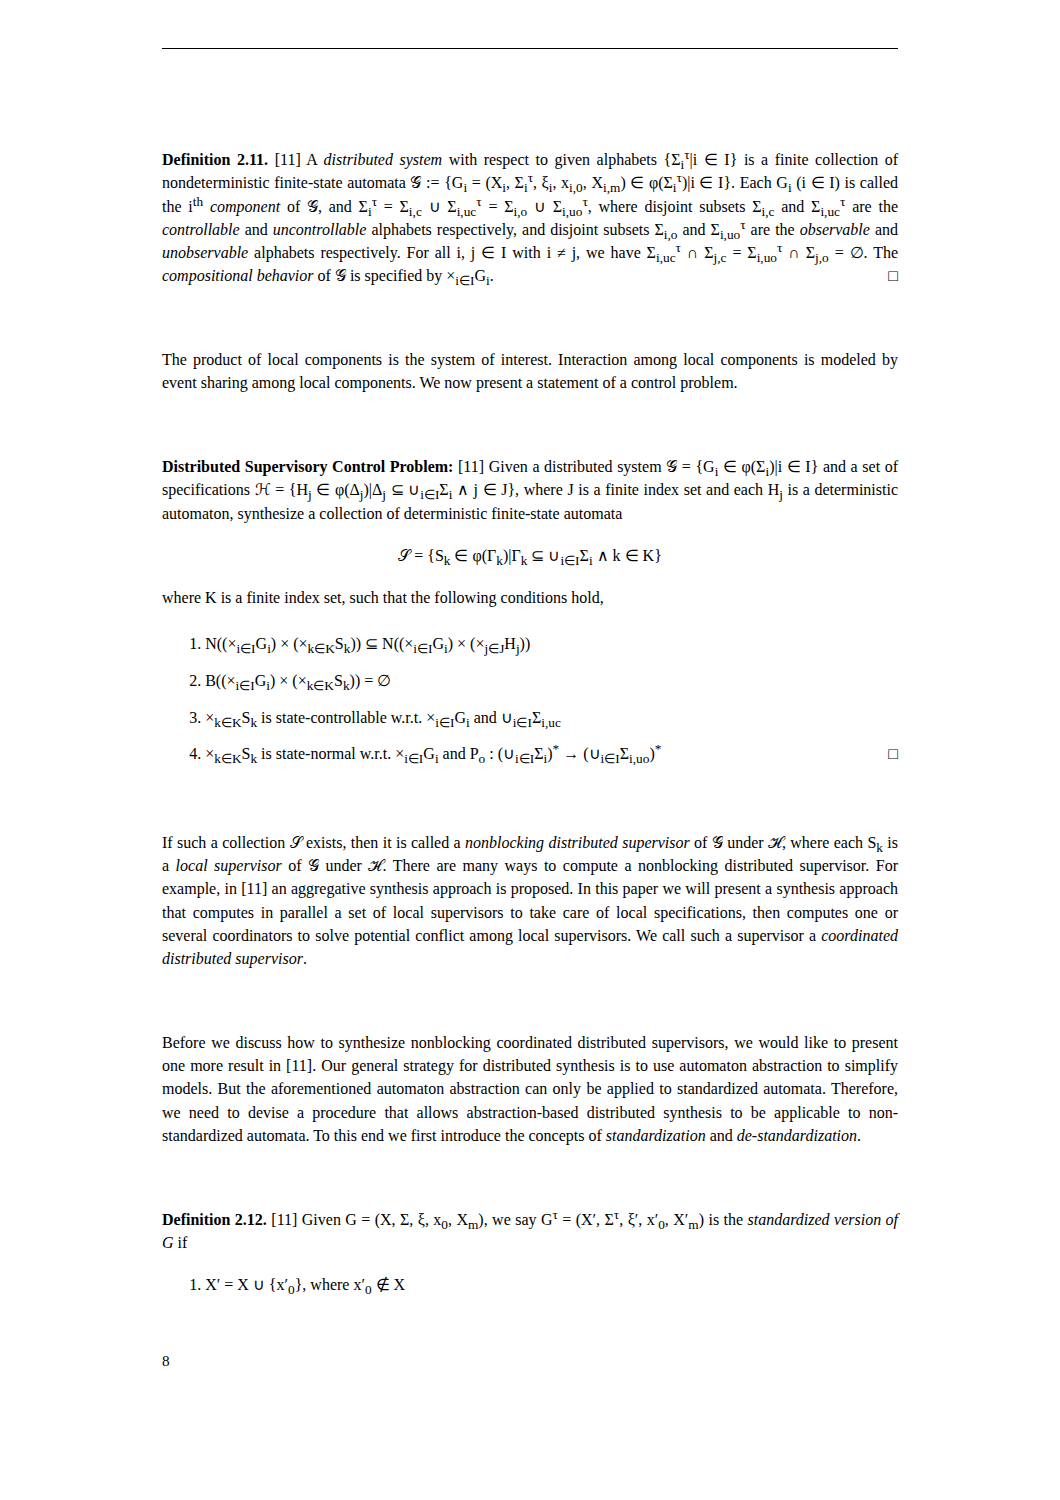Definition 2.11. [11] A distributed system with respect to given alphabets {Σiτ|i ∈ I} is a finite collection of nondeterministic finite-state automata 𝒢 := {Gi = (Xi, Σiτ, ξi, xi,0, Xi,m) ∈ φ(Σiτ)|i ∈ I}. Each Gi (i ∈ I) is called the ith component of 𝒢, and Σiτ = Σi,c ∪ Σi,ucτ = Σi,o ∪ Σi,uoτ, where disjoint subsets Σi,c and Σi,ucτ are the controllable and uncontrollable alphabets respectively, and disjoint subsets Σi,o and Σi,uoτ are the observable and unobservable alphabets respectively. For all i, j ∈ I with i ≠ j, we have Σi,ucτ ∩ Σj,c = Σi,uoτ ∩ Σj,o = ∅. The compositional behavior of 𝒢 is specified by ×i∈IGi. □
The product of local components is the system of interest. Interaction among local components is modeled by event sharing among local components. We now present a statement of a control problem.
Distributed Supervisory Control Problem: [11] Given a distributed system 𝒢 = {Gi ∈ φ(Σi)|i ∈ I} and a set of specifications ℋ = {Hj ∈ φ(Δj)|Δj ⊆ ∪i∈IΣi ∧ j ∈ J}, where J is a finite index set and each Hj is a deterministic automaton, synthesize a collection of deterministic finite-state automata
𝒮 = {Sk ∈ φ(Γk)|Γk ⊆ ∪i∈IΣi ∧ k ∈ K}
where K is a finite index set, such that the following conditions hold,
N((×i∈IGi) × (×k∈KSk)) ⊆ N((×i∈IGi) × (×j∈JHj))
B((×i∈IGi) × (×k∈KSk)) = ∅
×k∈KSk is state-controllable w.r.t. ×i∈IGi and ∪i∈IΣi,uc
×k∈KSk is state-normal w.r.t. ×i∈IGi and Po : (∪i∈IΣi)* → (∪i∈IΣi,uo)* □
If such a collection 𝒮 exists, then it is called a nonblocking distributed supervisor of 𝒢 under ℋ, where each Sk is a local supervisor of 𝒢 under ℋ. There are many ways to compute a nonblocking distributed supervisor. For example, in [11] an aggregative synthesis approach is proposed. In this paper we will present a synthesis approach that computes in parallel a set of local supervisors to take care of local specifications, then computes one or several coordinators to solve potential conflict among local supervisors. We call such a supervisor a coordinated distributed supervisor.
Before we discuss how to synthesize nonblocking coordinated distributed supervisors, we would like to present one more result in [11]. Our general strategy for distributed synthesis is to use automaton abstraction to simplify models. But the aforementioned automaton abstraction can only be applied to standardized automata. Therefore, we need to devise a procedure that allows abstraction-based distributed synthesis to be applicable to non-standardized automata. To this end we first introduce the concepts of standardization and de-standardization.
Definition 2.12. [11] Given G = (X, Σ, ξ, x0, Xm), we say Gτ = (X′, Στ, ξ′, x′0, X′m) is the standardized version of G if
X′ = X ∪ {x′0}, where x′0 ∉ X
8